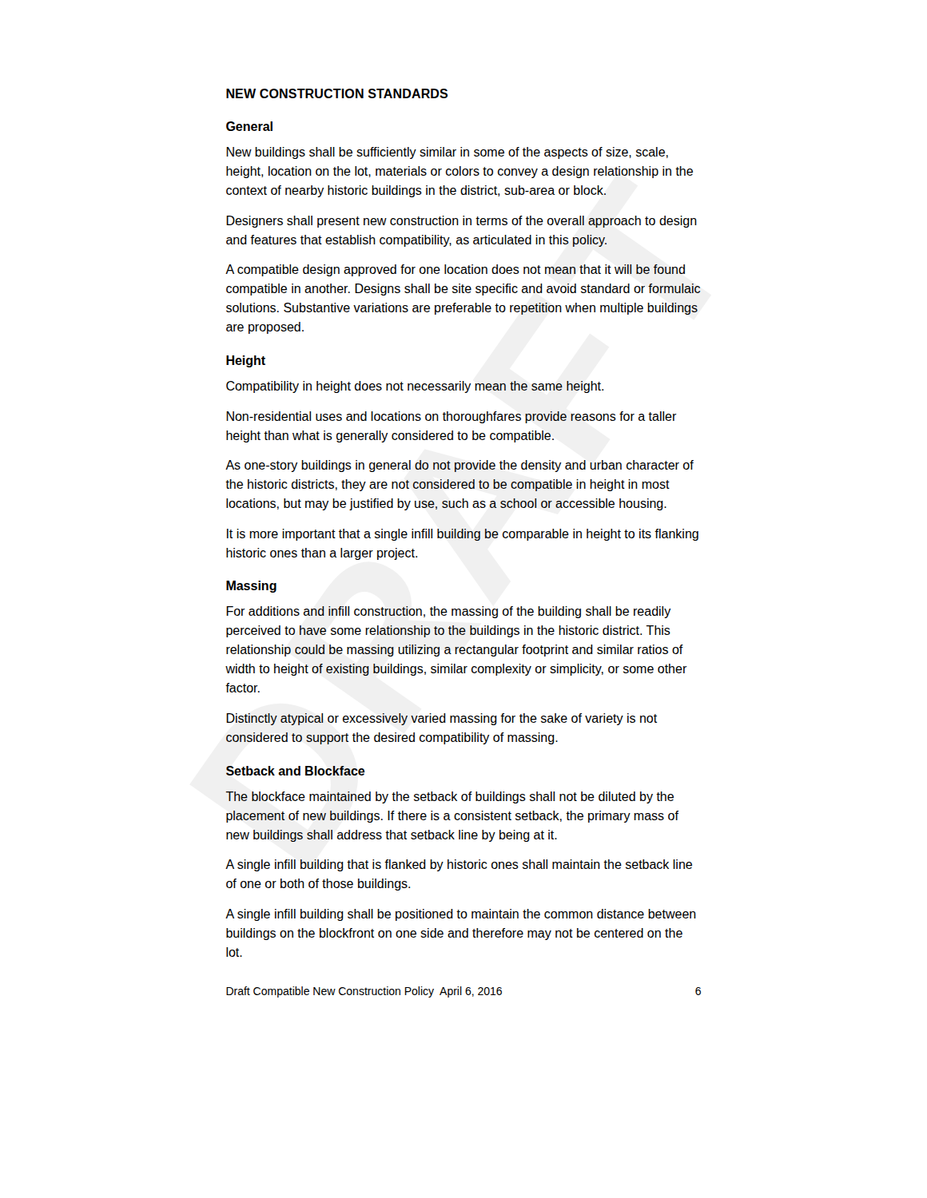DRAFT
NEW CONSTRUCTION STANDARDS
General
New buildings shall be sufficiently similar in some of the aspects of size, scale, height, location on the lot, materials or colors to convey a design relationship in the context of nearby historic buildings in the district, sub-area or block.
Designers shall present new construction in terms of the overall approach to design and features that establish compatibility, as articulated in this policy.
A compatible design approved for one location does not mean that it will be found compatible in another. Designs shall be site specific and avoid standard or formulaic solutions. Substantive variations are preferable to repetition when multiple buildings are proposed.
Height
Compatibility in height does not necessarily mean the same height.
Non-residential uses and locations on thoroughfares provide reasons for a taller height than what is generally considered to be compatible.
As one-story buildings in general do not provide the density and urban character of the historic districts, they are not considered to be compatible in height in most locations, but may be justified by use, such as a school or accessible housing.
It is more important that a single infill building be comparable in height to its flanking historic ones than a larger project.
Massing
For additions and infill construction, the massing of the building shall be readily perceived to have some relationship to the buildings in the historic district. This relationship could be massing utilizing a rectangular footprint and similar ratios of width to height of existing buildings, similar complexity or simplicity, or some other factor.
Distinctly atypical or excessively varied massing for the sake of variety is not considered to support the desired compatibility of massing.
Setback and Blockface
The blockface maintained by the setback of buildings shall not be diluted by the placement of new buildings. If there is a consistent setback, the primary mass of new buildings shall address that setback line by being at it.
A single infill building that is flanked by historic ones shall maintain the setback line of one or both of those buildings.
A single infill building shall be positioned to maintain the common distance between buildings on the blockfront on one side and therefore may not be centered on the lot.
Draft Compatible New Construction Policy April 6, 2016 6